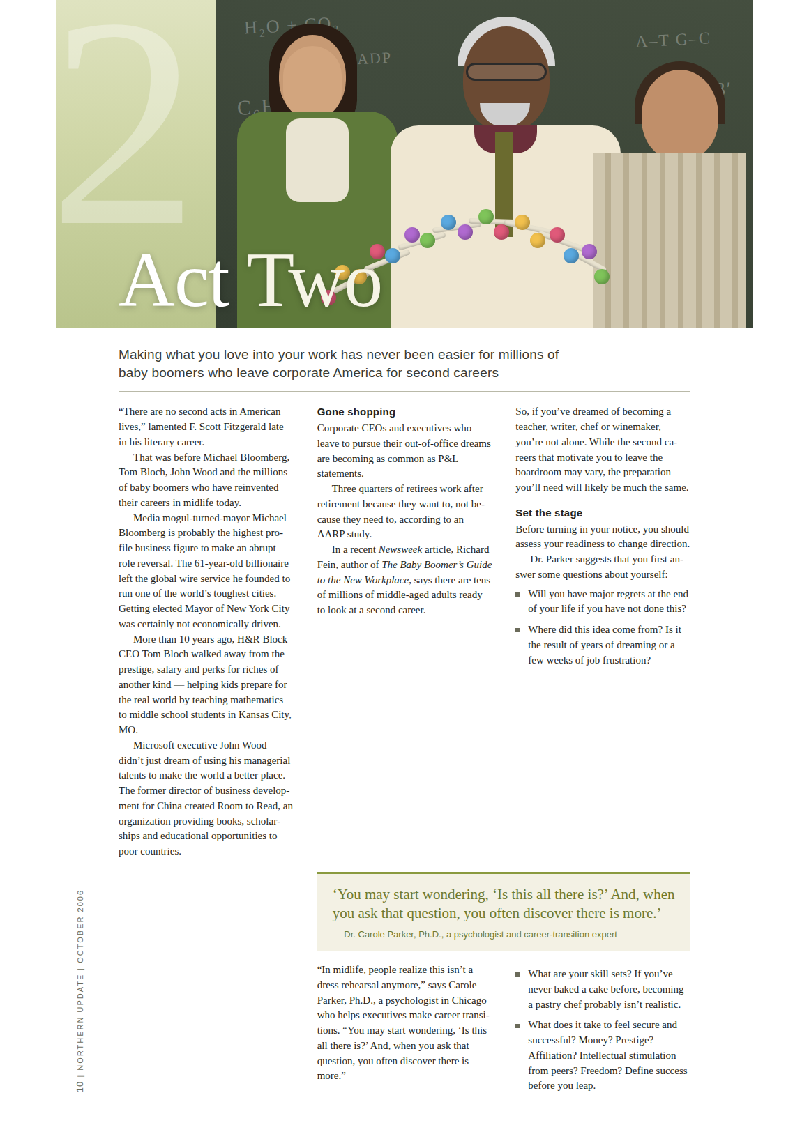2
H₂O + CO₂ ATP → ADP C₆H₁₂O₆ mRNA A–T G–C 5′ → 3′
Act Two
Making what you love into your work has never been easier for millions of baby boomers who leave corporate America for second careers
“There are no second acts in American lives,” lamented F. Scott Fitzgerald late in his literary career.
That was before Michael Bloomberg, Tom Bloch, John Wood and the millions of baby boomers who have reinvented their careers in midlife today.
Media mogul-turned-mayor Michael Bloomberg is probably the highest profile business figure to make an abrupt role reversal. The 61-year-old billionaire left the global wire service he founded to run one of the world’s toughest cities. Getting elected Mayor of New York City was certainly not economically driven.
More than 10 years ago, H&R Block CEO Tom Bloch walked away from the prestige, salary and perks for riches of another kind — helping kids prepare for the real world by teaching mathematics to middle school students in Kansas City, MO.
Microsoft executive John Wood didn’t just dream of using his managerial talents to make the world a better place. The former director of business development for China created Room to Read, an organization providing books, scholarships and educational opportunities to poor countries.
Gone shopping
Corporate CEOs and executives who leave to pursue their out-of-office dreams are becoming as common as P&L statements.
Three quarters of retirees work after retirement because they want to, not because they need to, according to an AARP study.
In a recent Newsweek article, Richard Fein, author of The Baby Boomer’s Guide to the New Workplace, says there are tens of millions of middle-aged adults ready to look at a second career.
So, if you’ve dreamed of becoming a teacher, writer, chef or winemaker, you’re not alone. While the second careers that motivate you to leave the boardroom may vary, the preparation you’ll need will likely be much the same.
Set the stage
Before turning in your notice, you should assess your readiness to change direction.
Dr. Parker suggests that you first answer some questions about yourself:
Will you have major regrets at the end of your life if you have not done this?
Where did this idea come from? Is it the result of years of dreaming or a few weeks of job frustration?
‘You may start wondering, ‘Is this all there is?’ And, when you ask that question, you often discover there is more.’
— Dr. Carole Parker, Ph.D., a psychologist and career-transition expert
“In midlife, people realize this isn’t a dress rehearsal anymore,” says Carole Parker, Ph.D., a psychologist in Chicago who helps executives make career transitions. “You may start wondering, ‘Is this all there is?’ And, when you ask that question, you often discover there is more.”
What are your skill sets? If you’ve never baked a cake before, becoming a pastry chef probably isn’t realistic.
What does it take to feel secure and successful? Money? Prestige? Affiliation? Intellectual stimulation from peers? Freedom? Define success before you leap.
10 | Northern Update | October 2006